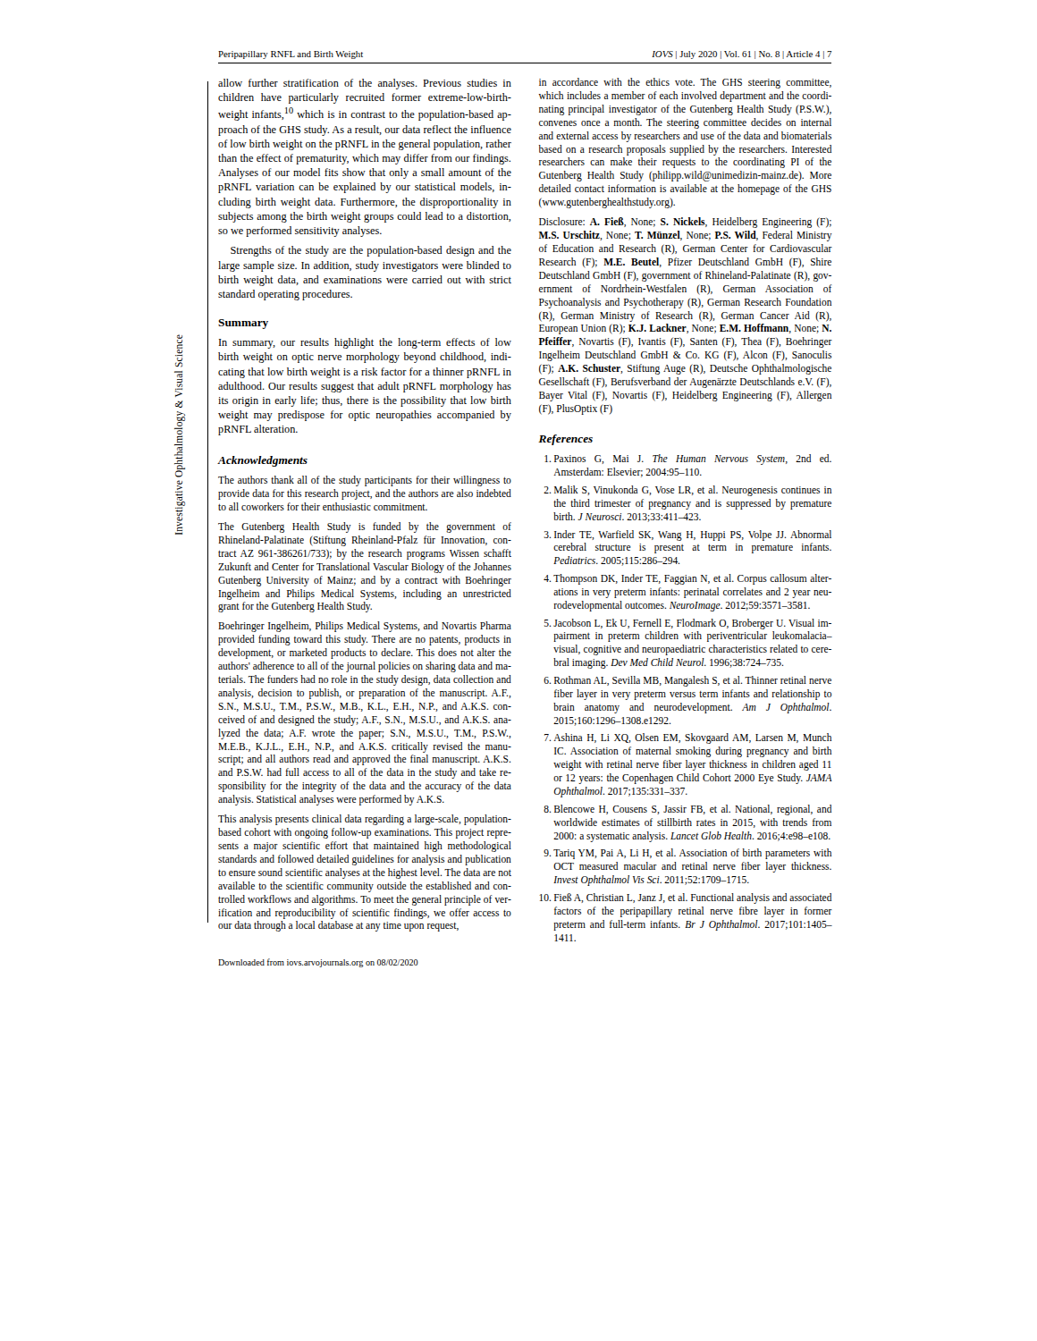Investigative Ophthalmology & Visual Science
Peripapillary RNFL and Birth Weight
IOVS | July 2020 | Vol. 61 | No. 8 | Article 4 | 7
allow further stratification of the analyses. Previous studies in children have particularly recruited former extreme-low-birth-weight infants,10 which is in contrast to the population-based approach of the GHS study. As a result, our data reflect the influence of low birth weight on the pRNFL in the general population, rather than the effect of prematurity, which may differ from our findings. Analyses of our model fits show that only a small amount of the pRNFL variation can be explained by our statistical models, including birth weight data. Furthermore, the disproportionality in subjects among the birth weight groups could lead to a distortion, so we performed sensitivity analyses.
Strengths of the study are the population-based design and the large sample size. In addition, study investigators were blinded to birth weight data, and examinations were carried out with strict standard operating procedures.
Summary
In summary, our results highlight the long-term effects of low birth weight on optic nerve morphology beyond childhood, indicating that low birth weight is a risk factor for a thinner pRNFL in adulthood. Our results suggest that adult pRNFL morphology has its origin in early life; thus, there is the possibility that low birth weight may predispose for optic neuropathies accompanied by pRNFL alteration.
Acknowledgments
The authors thank all of the study participants for their willingness to provide data for this research project, and the authors are also indebted to all coworkers for their enthusiastic commitment.
The Gutenberg Health Study is funded by the government of Rhineland-Palatinate (Stiftung Rheinland-Pfalz für Innovation, contract AZ 961-386261/733); by the research programs Wissen schafft Zukunft and Center for Translational Vascular Biology of the Johannes Gutenberg University of Mainz; and by a contract with Boehringer Ingelheim and Philips Medical Systems, including an unrestricted grant for the Gutenberg Health Study.
Boehringer Ingelheim, Philips Medical Systems, and Novartis Pharma provided funding toward this study. There are no patents, products in development, or marketed products to declare. This does not alter the authors' adherence to all of the journal policies on sharing data and materials. The funders had no role in the study design, data collection and analysis, decision to publish, or preparation of the manuscript. A.F., S.N., M.S.U., T.M., P.S.W., M.B., K.L., E.H., N.P., and A.K.S. conceived of and designed the study; A.F., S.N., M.S.U., and A.K.S. analyzed the data; A.F. wrote the paper; S.N., M.S.U., T.M., P.S.W., M.E.B., K.J.L., E.H., N.P., and A.K.S. critically revised the manuscript; and all authors read and approved the final manuscript. A.K.S. and P.S.W. had full access to all of the data in the study and take responsibility for the integrity of the data and the accuracy of the data analysis. Statistical analyses were performed by A.K.S.
This analysis presents clinical data regarding a large-scale, population-based cohort with ongoing follow-up examinations. This project represents a major scientific effort that maintained high methodological standards and followed detailed guidelines for analysis and publication to ensure sound scientific analyses at the highest level. The data are not available to the scientific community outside the established and controlled workflows and algorithms. To meet the general principle of verification and reproducibility of scientific findings, we offer access to our data through a local database at any time upon request,
in accordance with the ethics vote. The GHS steering committee, which includes a member of each involved department and the coordinating principal investigator of the Gutenberg Health Study (P.S.W.), convenes once a month. The steering committee decides on internal and external access by researchers and use of the data and biomaterials based on a research proposals supplied by the researchers. Interested researchers can make their requests to the coordinating PI of the Gutenberg Health Study (philipp.wild@unimedizin-mainz.de). More detailed contact information is available at the homepage of the GHS (www.gutenberghealthstudy.org).
Disclosure: A. Fieß, None; S. Nickels, Heidelberg Engineering (F); M.S. Urschitz, None; T. Münzel, None; P.S. Wild, Federal Ministry of Education and Research (R), German Center for Cardiovascular Research (F); M.E. Beutel, Pfizer Deutschland GmbH (F), Shire Deutschland GmbH (F), government of Rhineland-Palatinate (R), government of Nordrhein-Westfalen (R), German Association of Psychoanalysis and Psychotherapy (R), German Research Foundation (R), German Ministry of Research (R), German Cancer Aid (R), European Union (R); K.J. Lackner, None; E.M. Hoffmann, None; N. Pfeiffer, Novartis (F), Ivantis (F), Santen (F), Thea (F), Boehringer Ingelheim Deutschland GmbH & Co. KG (F), Alcon (F), Sanoculis (F); A.K. Schuster, Stiftung Auge (R), Deutsche Ophthalmologische Gesellschaft (F), Berufsverband der Augenärzte Deutschlands e.V. (F), Bayer Vital (F), Novartis (F), Heidelberg Engineering (F), Allergen (F), PlusOptix (F)
References
Paxinos G, Mai J. The Human Nervous System, 2nd ed. Amsterdam: Elsevier; 2004:95–110.
Malik S, Vinukonda G, Vose LR, et al. Neurogenesis continues in the third trimester of pregnancy and is suppressed by premature birth. J Neurosci. 2013;33:411–423.
Inder TE, Warfield SK, Wang H, Huppi PS, Volpe JJ. Abnormal cerebral structure is present at term in premature infants. Pediatrics. 2005;115:286–294.
Thompson DK, Inder TE, Faggian N, et al. Corpus callosum alterations in very preterm infants: perinatal correlates and 2 year neurodevelopmental outcomes. NeuroImage. 2012;59:3571–3581.
Jacobson L, Ek U, Fernell E, Flodmark O, Broberger U. Visual impairment in preterm children with periventricular leukomalacia–visual, cognitive and neuropaediatric characteristics related to cerebral imaging. Dev Med Child Neurol. 1996;38:724–735.
Rothman AL, Sevilla MB, Mangalesh S, et al. Thinner retinal nerve fiber layer in very preterm versus term infants and relationship to brain anatomy and neurodevelopment. Am J Ophthalmol. 2015;160:1296–1308.e1292.
Ashina H, Li XQ, Olsen EM, Skovgaard AM, Larsen M, Munch IC. Association of maternal smoking during pregnancy and birth weight with retinal nerve fiber layer thickness in children aged 11 or 12 years: the Copenhagen Child Cohort 2000 Eye Study. JAMA Ophthalmol. 2017;135:331–337.
Blencowe H, Cousens S, Jassir FB, et al. National, regional, and worldwide estimates of stillbirth rates in 2015, with trends from 2000: a systematic analysis. Lancet Glob Health. 2016;4:e98–e108.
Tariq YM, Pai A, Li H, et al. Association of birth parameters with OCT measured macular and retinal nerve fiber layer thickness. Invest Ophthalmol Vis Sci. 2011;52:1709–1715.
Fieß A, Christian L, Janz J, et al. Functional analysis and associated factors of the peripapillary retinal nerve fibre layer in former preterm and full-term infants. Br J Ophthalmol. 2017;101:1405–1411.
Downloaded from iovs.arvojournals.org on 08/02/2020